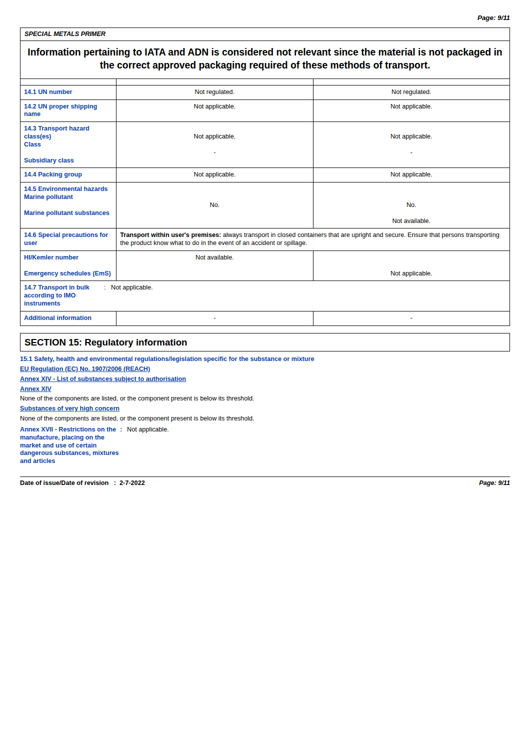Page: 9/11
SPECIAL METALS PRIMER
Information pertaining to IATA and ADN is considered not relevant since the material is not packaged in the correct approved packaging required of these methods of transport.
| 14.1 UN number | Not regulated. | Not regulated. |
| 14.2 UN proper shipping name | Not applicable. | Not applicable. |
| 14.3 Transport hazard class(es) Class Subsidiary class | Not applicable. - | Not applicable. - |
| 14.4 Packing group | Not applicable. | Not applicable. |
| 14.5 Environmental hazards Marine pollutant Marine pollutant substances | No. | No. Not available. |
| 14.6 Special precautions for user | Transport within user's premises: always transport in closed containers that are upright and secure. Ensure that persons transporting the product know what to do in the event of an accident or spillage. |
| HI/Kemler number Emergency schedules (EmS) | Not available. | Not applicable. |
| 14.7 Transport in bulk according to IMO instruments : Not applicable. |
| Additional information | - | - |
SECTION 15: Regulatory information
15.1 Safety, health and environmental regulations/legislation specific for the substance or mixture
EU Regulation (EC) No. 1907/2006 (REACH)
Annex XIV - List of substances subject to authorisation
Annex XIV
None of the components are listed, or the component present is below its threshold.
Substances of very high concern
None of the components are listed, or the component present is below its threshold.
Annex XVII - Restrictions on the manufacture, placing on the market and use of certain dangerous substances, mixtures and articles
:
Not applicable.
Date of issue/Date of revision : 2-7-2022
Page: 9/11